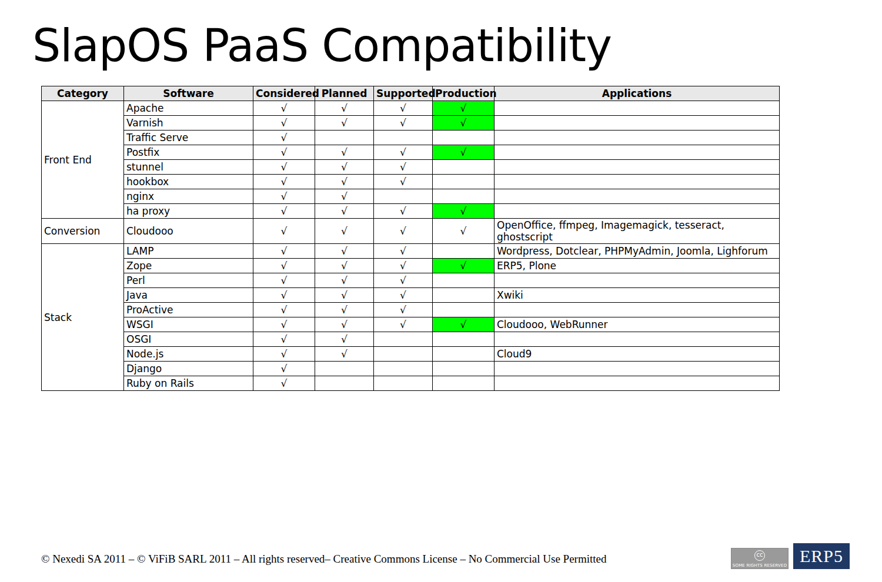SlapOS PaaS Compatibility
| Category | Software | Considered | Planned | Supported | Production | Applications |
| --- | --- | --- | --- | --- | --- | --- |
| Front End | Apache | √ | √ | √ | √ | |
| Varnish | √ | √ | √ | √ | |
| Traffic Serve | √ | | | | |
| Postfix | √ | √ | √ | √ | |
| stunnel | √ | √ | √ | | |
| hookbox | √ | √ | √ | | |
| nginx | √ | √ | | | |
| ha proxy | √ | √ | √ | √ | |
| Conversion | Cloudooo | √ | √ | √ | √ | OpenOffice, ffmpeg, Imagemagick, tesseract, ghostscript |
| Stack | LAMP | √ | √ | √ | | Wordpress, Dotclear, PHPMyAdmin, Joomla, Lighforum |
| Zope | √ | √ | √ | √ | ERP5, Plone |
| Perl | √ | √ | √ | | |
| Java | √ | √ | √ | | Xwiki |
| ProActive | √ | √ | √ | | |
| WSGI | √ | √ | √ | √ | Cloudooo, WebRunner |
| OSGI | √ | √ | | | |
| Node.js | √ | √ | | | Cloud9 |
| Django | √ | | | | |
| Ruby on Rails | √ | | | | |
© Nexedi SA 2011 – © ViFiB SARL 2011 – All rights reserved– Creative Commons License – No Commercial Use Permitted
cc
SOME RIGHTS RESERVED
ERP5